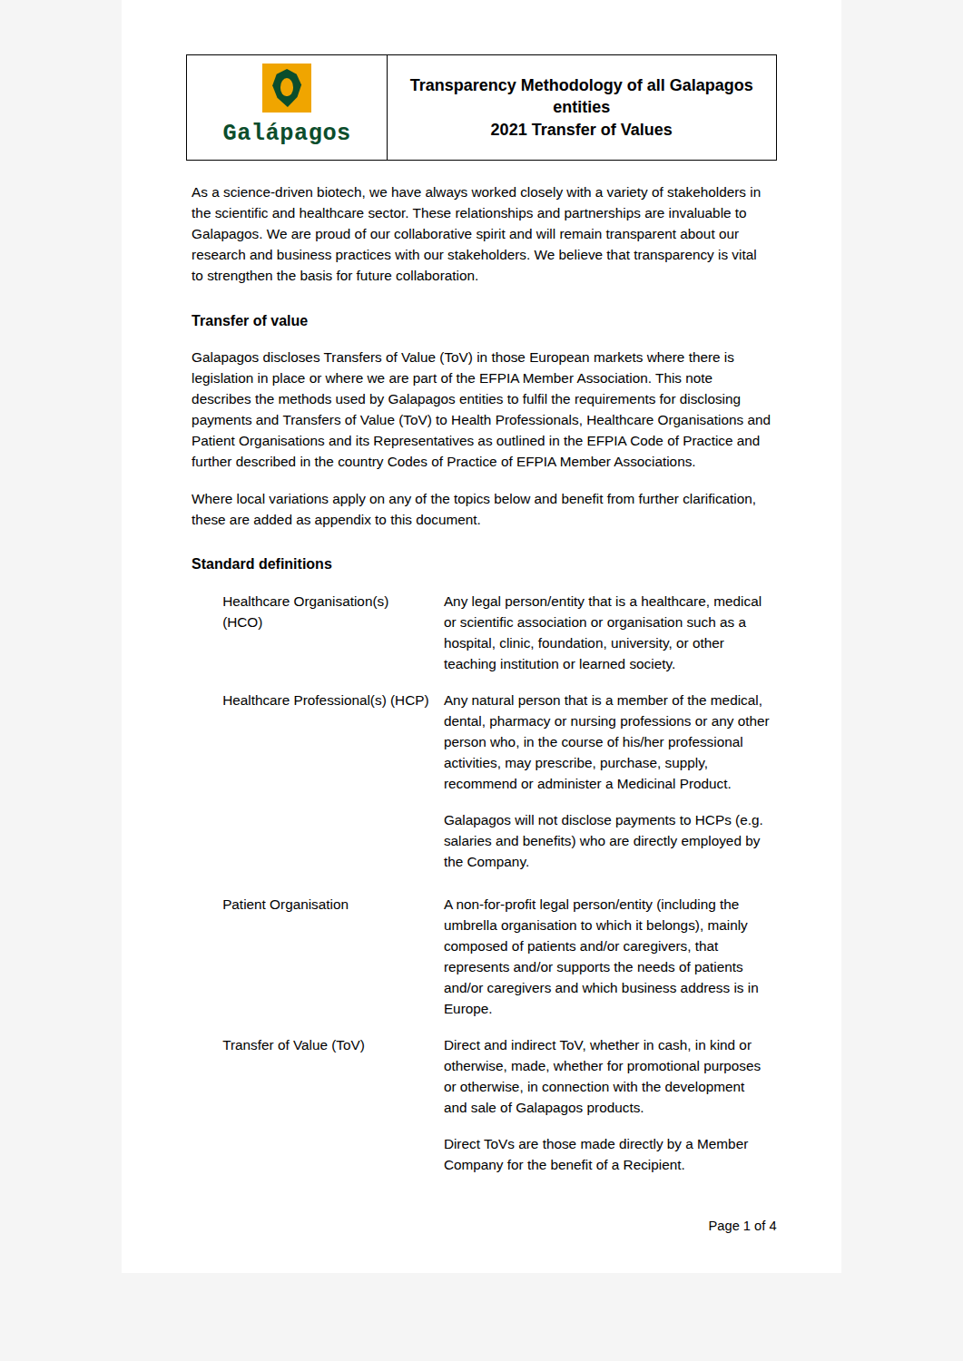Galápagos
Transparency Methodology of all Galapagos entities
2021 Transfer of Values
As a science-driven biotech, we have always worked closely with a variety of stakeholders in the scientific and healthcare sector. These relationships and partnerships are invaluable to Galapagos. We are proud of our collaborative spirit and will remain transparent about our research and business practices with our stakeholders. We believe that transparency is vital to strengthen the basis for future collaboration.
Transfer of value
Galapagos discloses Transfers of Value (ToV) in those European markets where there is legislation in place or where we are part of the EFPIA Member Association. This note describes the methods used by Galapagos entities to fulfil the requirements for disclosing payments and Transfers of Value (ToV) to Health Professionals, Healthcare Organisations and Patient Organisations and its Representatives as outlined in the EFPIA Code of Practice and further described in the country Codes of Practice of EFPIA Member Associations.
Where local variations apply on any of the topics below and benefit from further clarification, these are added as appendix to this document.
Standard definitions
Healthcare Organisation(s) (HCO)
Any legal person/entity that is a healthcare, medical or scientific association or organisation such as a hospital, clinic, foundation, university, or other teaching institution or learned society.
Healthcare Professional(s) (HCP)
Any natural person that is a member of the medical, dental, pharmacy or nursing professions or any other person who, in the course of his/her professional activities, may prescribe, purchase, supply, recommend or administer a Medicinal Product.
Galapagos will not disclose payments to HCPs (e.g. salaries and benefits) who are directly employed by the Company.
Patient Organisation
A non-for-profit legal person/entity (including the umbrella organisation to which it belongs), mainly composed of patients and/or caregivers, that represents and/or supports the needs of patients and/or caregivers and which business address is in Europe.
Transfer of Value (ToV)
Direct and indirect ToV, whether in cash, in kind or otherwise, made, whether for promotional purposes or otherwise, in connection with the development and sale of Galapagos products.
Direct ToVs are those made directly by a Member Company for the benefit of a Recipient.
Page 1 of 4